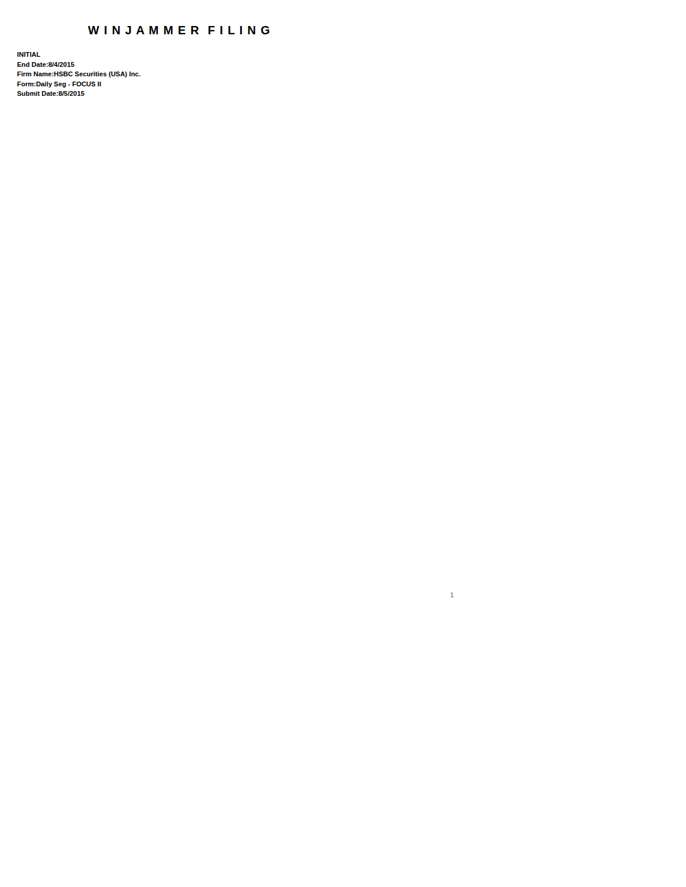W I N J A M M E R F I L I N G
INITIAL
End Date:8/4/2015
Firm Name:HSBC Securities (USA) Inc.
Form:Daily Seg - FOCUS II
Submit Date:8/5/2015
1